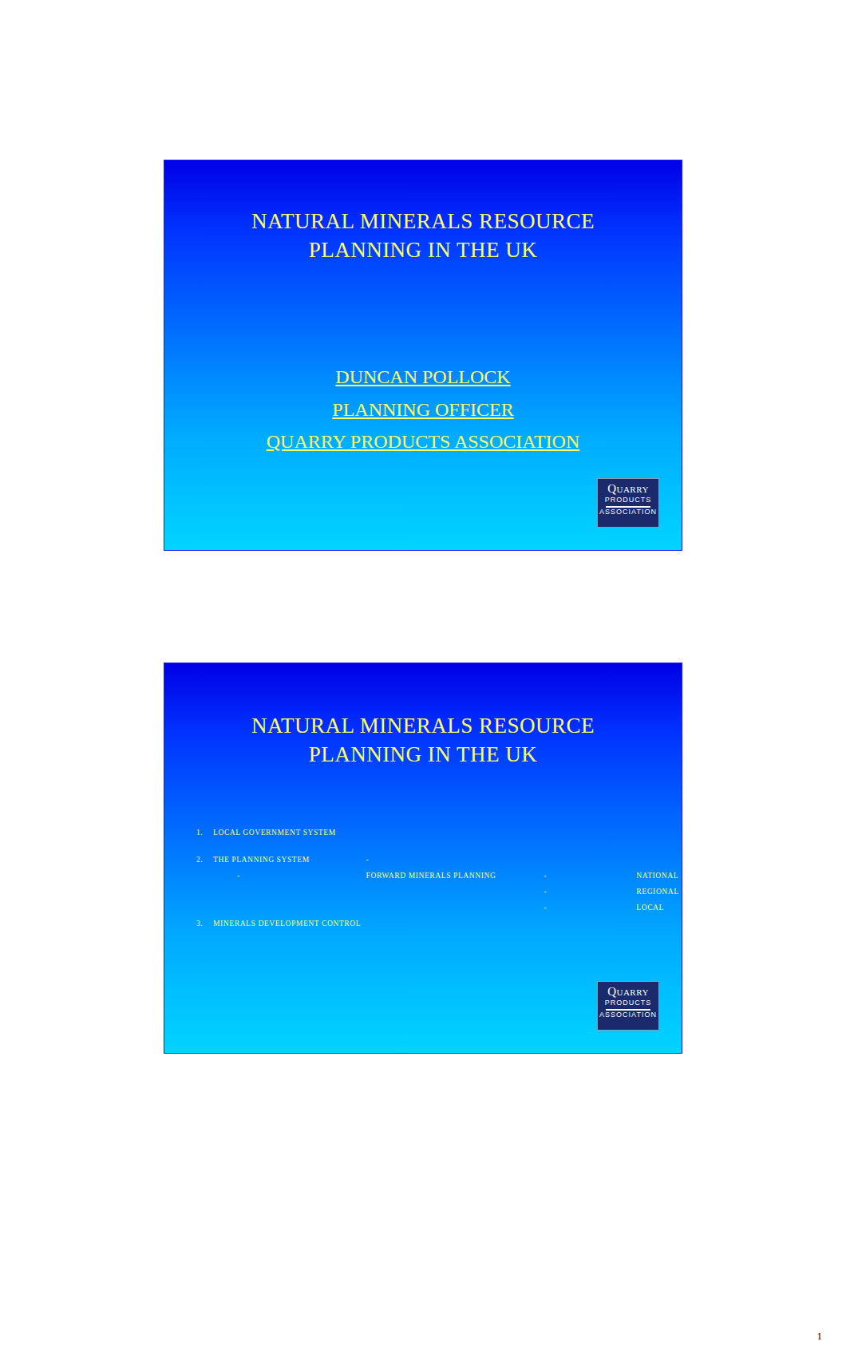NATURAL MINERALS RESOURCE
PLANNING IN THE UK
DUNCAN POLLOCK
PLANNING OFFICER
QUARRY PRODUCTS ASSOCIATION
QUARRY
Products
Association
NATURAL MINERALS RESOURCE
PLANNING IN THE UK
| 1. | LOCAL GOVERNMENT SYSTEM | | | | |
| 2. | THE PLANNING SYSTEM | - | | | |
| | - | FORWARD MINERALS PLANNING | - | NATIONAL | |
| | | | - | REGIONAL | |
| | | | - | LOCAL | |
| 3. | MINERALS DEVELOPMENT CONTROL | | | |
QUARRY
Products
Association
1